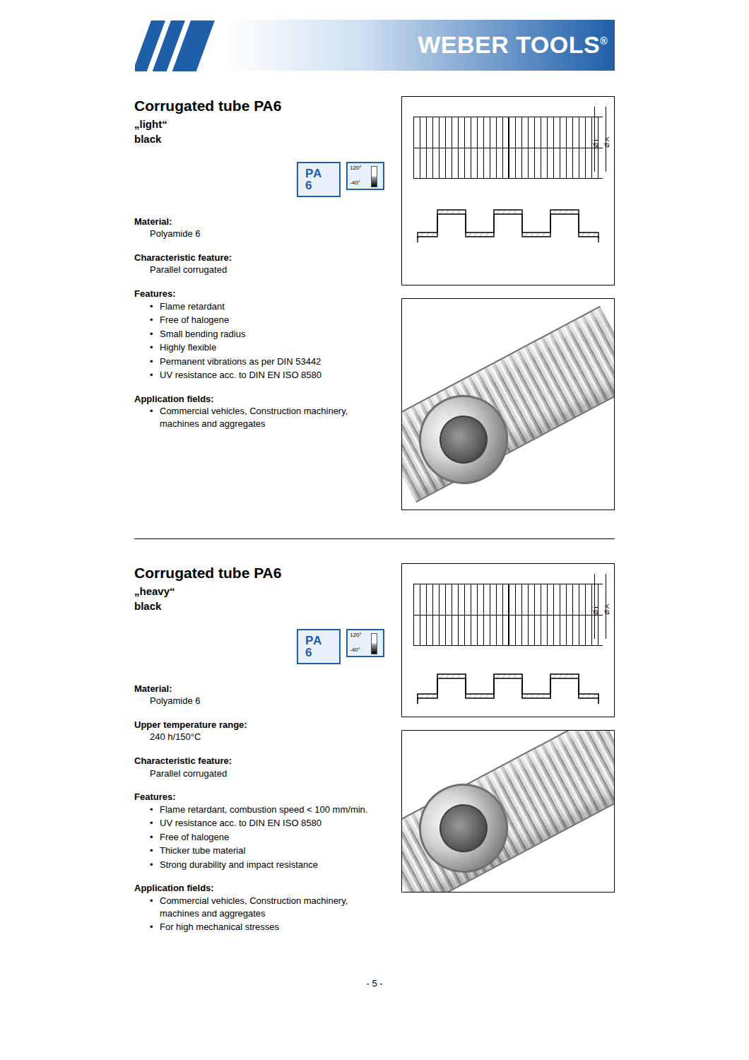WEBER TOOLS®
Corrugated tube PA6
„light“
black
PA 6
120° -40°
Material:
Polyamide 6
Characteristic feature:
Parallel corrugated
Features:
Flame retardant
Free of halogene
Small bending radius
Highly flexible
Permanent vibrations as per DIN 53442
UV resistance acc. to DIN EN ISO 8580
Application fields:
Commercial vehicles, Construction machinery,machines and aggregates
Ø i Ø A
Corrugated tube PA6
„heavy“
black
PA 6
120° -40°
Material:
Polyamide 6
Upper temperature range:
240 h/150°C
Characteristic feature:
Parallel corrugated
Features:
Flame retardant, combustion speed < 100 mm/min.
UV resistance acc. to DIN EN ISO 8580
Free of halogene
Thicker tube material
Strong durability and impact resistance
Application fields:
Commercial vehicles, Construction machinery,machines and aggregates
For high mechanical stresses
Ø i Ø A
- 5 -